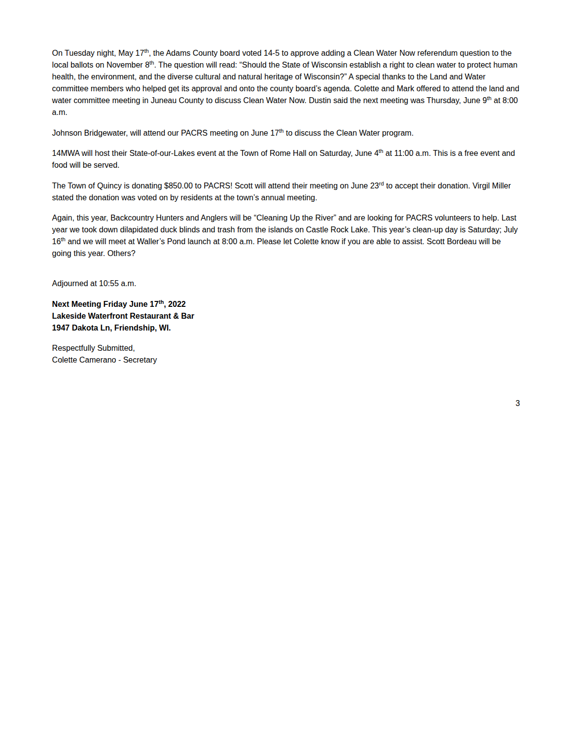On Tuesday night, May 17th, the Adams County board voted 14-5 to approve adding a Clean Water Now referendum question to the local ballots on November 8th. The question will read: “Should the State of Wisconsin establish a right to clean water to protect human health, the environment, and the diverse cultural and natural heritage of Wisconsin?” A special thanks to the Land and Water committee members who helped get its approval and onto the county board’s agenda. Colette and Mark offered to attend the land and water committee meeting in Juneau County to discuss Clean Water Now. Dustin said the next meeting was Thursday, June 9th at 8:00 a.m.
Johnson Bridgewater, will attend our PACRS meeting on June 17th to discuss the Clean Water program.
14MWA will host their State-of-our-Lakes event at the Town of Rome Hall on Saturday, June 4th at 11:00 a.m. This is a free event and food will be served.
The Town of Quincy is donating $850.00 to PACRS! Scott will attend their meeting on June 23rd to accept their donation. Virgil Miller stated the donation was voted on by residents at the town’s annual meeting.
Again, this year, Backcountry Hunters and Anglers will be “Cleaning Up the River” and are looking for PACRS volunteers to help. Last year we took down dilapidated duck blinds and trash from the islands on Castle Rock Lake. This year’s clean-up day is Saturday; July 16th and we will meet at Waller’s Pond launch at 8:00 a.m. Please let Colette know if you are able to assist. Scott Bordeau will be going this year. Others?
Adjourned at 10:55 a.m.
Next Meeting Friday June 17th, 2022 Lakeside Waterfront Restaurant & Bar 1947 Dakota Ln, Friendship, WI.
Respectfully Submitted,
Colette Camerano - Secretary
3